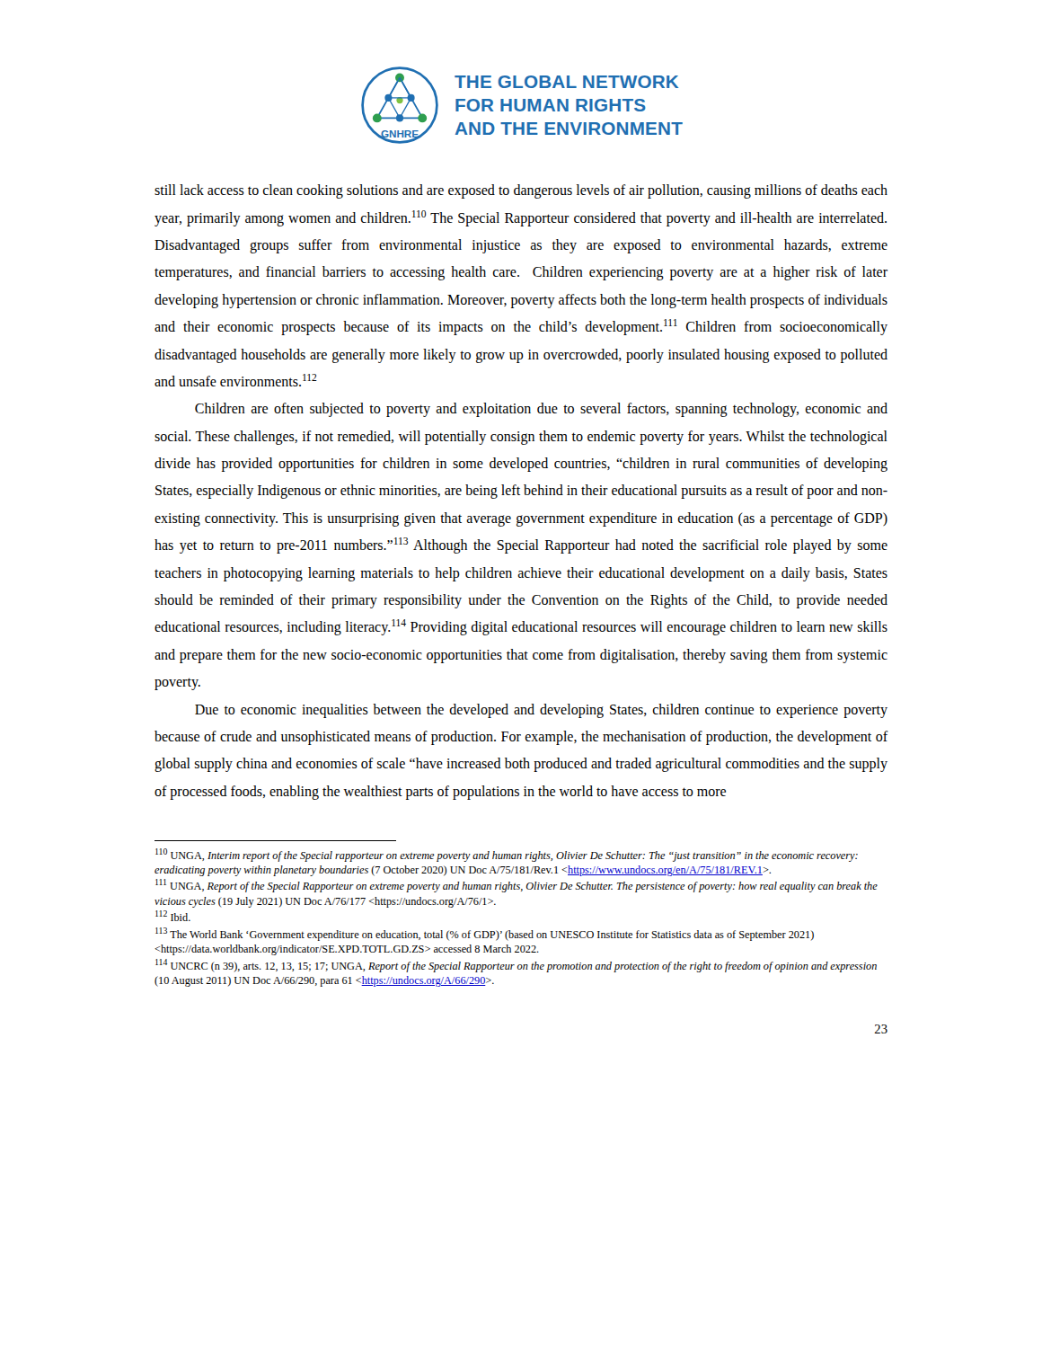GNHRE
THE GLOBAL NETWORK FOR HUMAN RIGHTS AND THE ENVIRONMENT
still lack access to clean cooking solutions and are exposed to dangerous levels of air pollution, causing millions of deaths each year, primarily among women and children.110 The Special Rapporteur considered that poverty and ill-health are interrelated. Disadvantaged groups suffer from environmental injustice as they are exposed to environmental hazards, extreme temperatures, and financial barriers to accessing health care. Children experiencing poverty are at a higher risk of later developing hypertension or chronic inflammation. Moreover, poverty affects both the long-term health prospects of individuals and their economic prospects because of its impacts on the child’s development.111 Children from socioeconomically disadvantaged households are generally more likely to grow up in overcrowded, poorly insulated housing exposed to polluted and unsafe environments.112
Children are often subjected to poverty and exploitation due to several factors, spanning technology, economic and social. These challenges, if not remedied, will potentially consign them to endemic poverty for years. Whilst the technological divide has provided opportunities for children in some developed countries, “children in rural communities of developing States, especially Indigenous or ethnic minorities, are being left behind in their educational pursuits as a result of poor and non-existing connectivity. This is unsurprising given that average government expenditure in education (as a percentage of GDP) has yet to return to pre-2011 numbers.”113 Although the Special Rapporteur had noted the sacrificial role played by some teachers in photocopying learning materials to help children achieve their educational development on a daily basis, States should be reminded of their primary responsibility under the Convention on the Rights of the Child, to provide needed educational resources, including literacy.114 Providing digital educational resources will encourage children to learn new skills and prepare them for the new socio-economic opportunities that come from digitalisation, thereby saving them from systemic poverty.
Due to economic inequalities between the developed and developing States, children continue to experience poverty because of crude and unsophisticated means of production. For example, the mechanisation of production, the development of global supply china and economies of scale “have increased both produced and traded agricultural commodities and the supply of processed foods, enabling the wealthiest parts of populations in the world to have access to more
110 UNGA, Interim report of the Special rapporteur on extreme poverty and human rights, Olivier De Schutter: The “just transition” in the economic recovery: eradicating poverty within planetary boundaries (7 October 2020) UN Doc A/75/181/Rev.1 <https://www.undocs.org/en/A/75/181/REV.1>.
111 UNGA, Report of the Special Rapporteur on extreme poverty and human rights, Olivier De Schutter. The persistence of poverty: how real equality can break the vicious cycles (19 July 2021) UN Doc A/76/177 <https://undocs.org/A/76/1>.
112 Ibid.
113 The World Bank ‘Government expenditure on education, total (% of GDP)’ (based on UNESCO Institute for Statistics data as of September 2021) <https://data.worldbank.org/indicator/SE.XPD.TOTL.GD.ZS> accessed 8 March 2022.
114 UNCRC (n 39), arts. 12, 13, 15; 17; UNGA, Report of the Special Rapporteur on the promotion and protection of the right to freedom of opinion and expression (10 August 2011) UN Doc A/66/290, para 61 <https://undocs.org/A/66/290>.
23